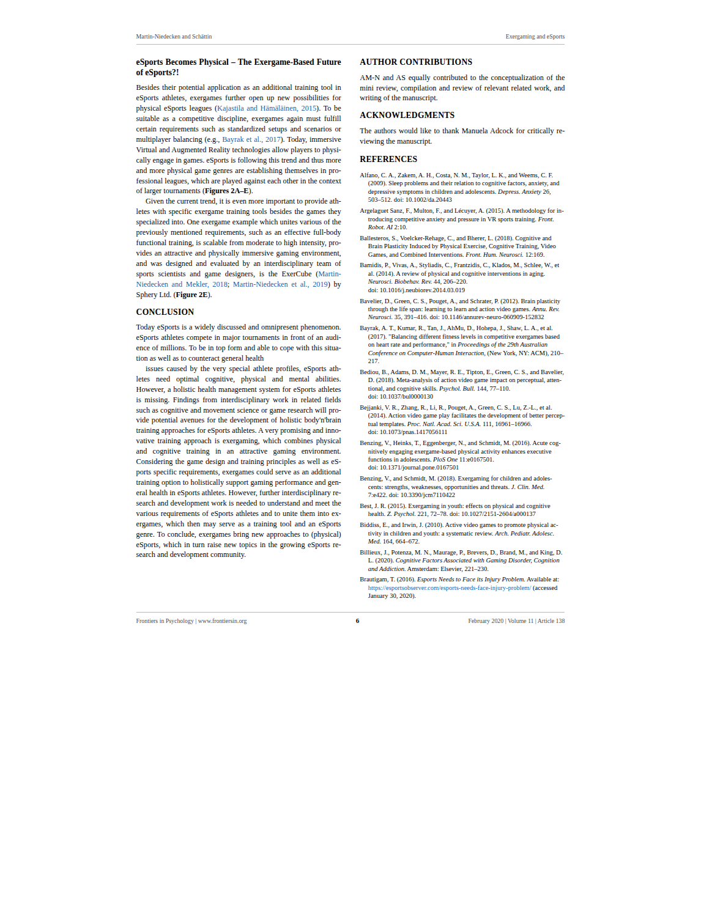Martin-Niedecken and Schättin
Exergaming and eSports
eSports Becomes Physical – The Exergame-Based Future of eSports?!
Besides their potential application as an additional training tool in eSports athletes, exergames further open up new possibilities for physical eSports leagues (Kajastila and Hämäläinen, 2015). To be suitable as a competitive discipline, exergames again must fulfill certain requirements such as standardized setups and scenarios or multiplayer balancing (e.g., Bayrak et al., 2017). Today, immersive Virtual and Augmented Reality technologies allow players to physically engage in games. eSports is following this trend and thus more and more physical game genres are establishing themselves in professional leagues, which are played against each other in the context of larger tournaments (Figures 2A–E).
Given the current trend, it is even more important to provide athletes with specific exergame training tools besides the games they specialized into. One exergame example which unites various of the previously mentioned requirements, such as an effective full-body functional training, is scalable from moderate to high intensity, provides an attractive and physically immersive gaming environment, and was designed and evaluated by an interdisciplinary team of sports scientists and game designers, is the ExerCube (Martin-Niedecken and Mekler, 2018; Martin-Niedecken et al., 2019) by Sphery Ltd. (Figure 2E).
Conclusion
Today eSports is a widely discussed and omnipresent phenomenon. eSports athletes compete in major tournaments in front of an audience of millions. To be in top form and able to cope with this situation as well as to counteract general health
issues caused by the very special athlete profiles, eSports athletes need optimal cognitive, physical and mental abilities. However, a holistic health management system for eSports athletes is missing. Findings from interdisciplinary work in related fields such as cognitive and movement science or game research will provide potential avenues for the development of holistic body'n'brain training approaches for eSports athletes. A very promising and innovative training approach is exergaming, which combines physical and cognitive training in an attractive gaming environment. Considering the game design and training principles as well as eSports specific requirements, exergames could serve as an additional training option to holistically support gaming performance and general health in eSports athletes. However, further interdisciplinary research and development work is needed to understand and meet the various requirements of eSports athletes and to unite them into exergames, which then may serve as a training tool and an eSports genre. To conclude, exergames bring new approaches to (physical) eSports, which in turn raise new topics in the growing eSports research and development community.
Author Contributions
AM-N and AS equally contributed to the conceptualization of the mini review, compilation and review of relevant related work, and writing of the manuscript.
Acknowledgments
The authors would like to thank Manuela Adcock for critically reviewing the manuscript.
References
Alfano, C. A., Zakem, A. H., Costa, N. M., Taylor, L. K., and Weems, C. F. (2009). Sleep problems and their relation to cognitive factors, anxiety, and depressive symptoms in children and adolescents. Depress. Anxiety 26, 503–512. doi: 10.1002/da.20443
Argelaguet Sanz, F., Multon, F., and Lécuyer, A. (2015). A methodology for introducing competitive anxiety and pressure in VR sports training. Front. Robot. AI 2:10.
Ballesteros, S., Voelcker-Rehage, C., and Bherer, L. (2018). Cognitive and Brain Plasticity Induced by Physical Exercise, Cognitive Training, Video Games, and Combined Interventions. Front. Hum. Neurosci. 12:169.
Bamidis, P., Vivas, A., Styliadis, C., Frantzidis, C., Klados, M., Schlee, W., et al. (2014). A review of physical and cognitive interventions in aging. Neurosci. Biobehav. Rev. 44, 206–220. doi: 10.1016/j.neubiorev.2014.03.019
Bavelier, D., Green, C. S., Pouget, A., and Schrater, P. (2012). Brain plasticity through the life span: learning to learn and action video games. Annu. Rev. Neurosci. 35, 391–416. doi: 10.1146/annurev-neuro-060909-152832
Bayrak, A. T., Kumar, R., Tan, J., AhMu, D., Hohepa, J., Shaw, L. A., et al. (2017). "Balancing different fitness levels in competitive exergames based on heart rate and performance," in Proceedings of the 29th Australian Conference on Computer-Human Interaction, (New York, NY: ACM), 210–217.
Bediou, B., Adams, D. M., Mayer, R. E., Tipton, E., Green, C. S., and Bavelier, D. (2018). Meta-analysis of action video game impact on perceptual, attentional, and cognitive skills. Psychol. Bull. 144, 77–110. doi: 10.1037/bul0000130
Bejjanki, V. R., Zhang, R., Li, R., Pouget, A., Green, C. S., Lu, Z.-L., et al. (2014). Action video game play facilitates the development of better perceptual templates. Proc. Natl. Acad. Sci. U.S.A. 111, 16961–16966. doi: 10.1073/pnas.1417056111
Benzing, V., Heinks, T., Eggenberger, N., and Schmidt, M. (2016). Acute cognitively engaging exergame-based physical activity enhances executive functions in adolescents. PloS One 11:e0167501. doi: 10.1371/journal.pone.0167501
Benzing, V., and Schmidt, M. (2018). Exergaming for children and adolescents: strengths, weaknesses, opportunities and threats. J. Clin. Med. 7:e422. doi: 10.3390/jcm7110422
Best, J. R. (2015). Exergaming in youth: effects on physical and cognitive health. Z. Psychol. 221, 72–78. doi: 10.1027/2151-2604/a000137
Biddiss, E., and Irwin, J. (2010). Active video games to promote physical activity in children and youth: a systematic review. Arch. Pediatr. Adolesc. Med. 164, 664–672.
Billieux, J., Potenza, M. N., Maurage, P., Brevers, D., Brand, M., and King, D. L. (2020). Cognitive Factors Associated with Gaming Disorder, Cognition and Addiction. Amsterdam: Elsevier, 221–230.
Brautigam, T. (2016). Esports Needs to Face its Injury Problem. Available at: https://esportsobserver.com/esports-needs-face-injury-problem/ (accessed January 30, 2020).
Frontiers in Psychology | www.frontiersin.org
6
February 2020 | Volume 11 | Article 138